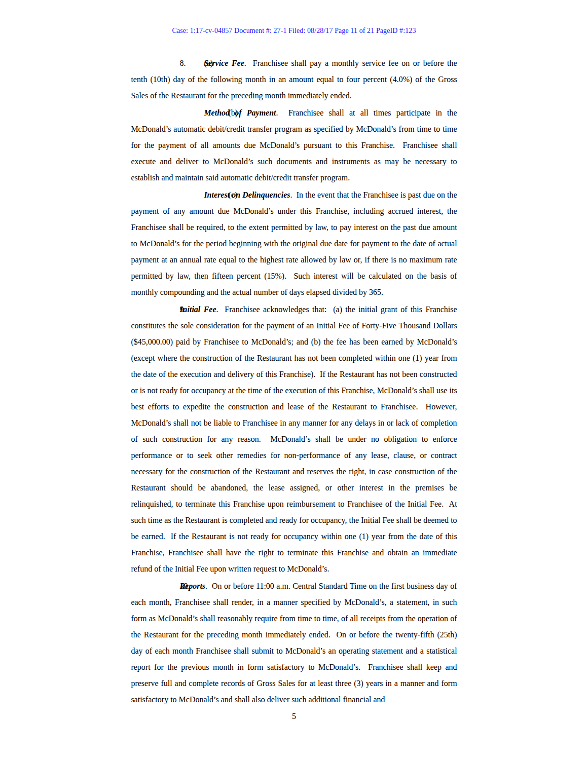Case: 1:17-cv-04857 Document #: 27-1 Filed: 08/28/17 Page 11 of 21 PageID #:123
8.(a) Service Fee. Franchisee shall pay a monthly service fee on or before the tenth (10th) day of the following month in an amount equal to four percent (4.0%) of the Gross Sales of the Restaurant for the preceding month immediately ended.
(b) Method of Payment. Franchisee shall at all times participate in the McDonald’s automatic debit/credit transfer program as specified by McDonald’s from time to time for the payment of all amounts due McDonald’s pursuant to this Franchise. Franchisee shall execute and deliver to McDonald’s such documents and instruments as may be necessary to establish and maintain said automatic debit/credit transfer program.
(c) Interest on Delinquencies. In the event that the Franchisee is past due on the payment of any amount due McDonald’s under this Franchise, including accrued interest, the Franchisee shall be required, to the extent permitted by law, to pay interest on the past due amount to McDonald’s for the period beginning with the original due date for payment to the date of actual payment at an annual rate equal to the highest rate allowed by law or, if there is no maximum rate permitted by law, then fifteen percent (15%). Such interest will be calculated on the basis of monthly compounding and the actual number of days elapsed divided by 365.
9. Initial Fee. Franchisee acknowledges that: (a) the initial grant of this Franchise constitutes the sole consideration for the payment of an Initial Fee of Forty-Five Thousand Dollars ($45,000.00) paid by Franchisee to McDonald’s; and (b) the fee has been earned by McDonald’s (except where the construction of the Restaurant has not been completed within one (1) year from the date of the execution and delivery of this Franchise). If the Restaurant has not been constructed or is not ready for occupancy at the time of the execution of this Franchise, McDonald’s shall use its best efforts to expedite the construction and lease of the Restaurant to Franchisee. However, McDonald’s shall not be liable to Franchisee in any manner for any delays in or lack of completion of such construction for any reason. McDonald’s shall be under no obligation to enforce performance or to seek other remedies for non-performance of any lease, clause, or contract necessary for the construction of the Restaurant and reserves the right, in case construction of the Restaurant should be abandoned, the lease assigned, or other interest in the premises be relinquished, to terminate this Franchise upon reimbursement to Franchisee of the Initial Fee. At such time as the Restaurant is completed and ready for occupancy, the Initial Fee shall be deemed to be earned. If the Restaurant is not ready for occupancy within one (1) year from the date of this Franchise, Franchisee shall have the right to terminate this Franchise and obtain an immediate refund of the Initial Fee upon written request to McDonald’s.
10. Reports. On or before 11:00 a.m. Central Standard Time on the first business day of each month, Franchisee shall render, in a manner specified by McDonald’s, a statement, in such form as McDonald’s shall reasonably require from time to time, of all receipts from the operation of the Restaurant for the preceding month immediately ended. On or before the twenty-fifth (25th) day of each month Franchisee shall submit to McDonald’s an operating statement and a statistical report for the previous month in form satisfactory to McDonald’s. Franchisee shall keep and preserve full and complete records of Gross Sales for at least three (3) years in a manner and form satisfactory to McDonald’s and shall also deliver such additional financial and
5